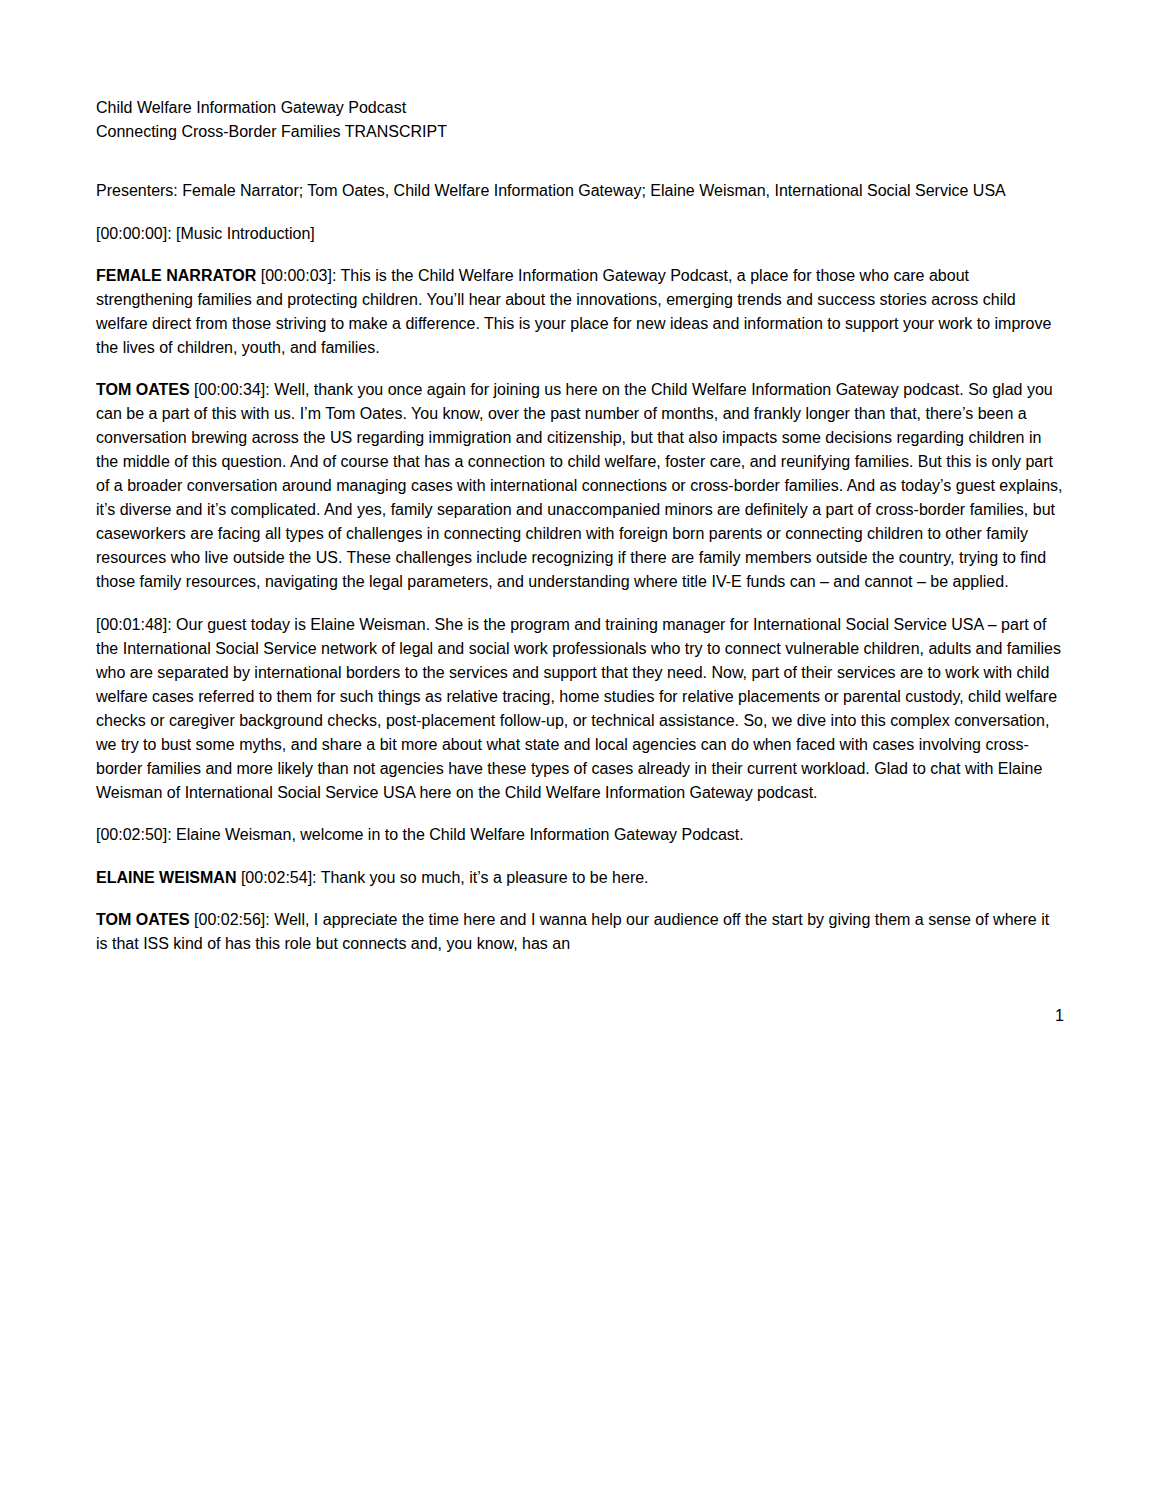Child Welfare Information Gateway Podcast
Connecting Cross-Border Families TRANSCRIPT
Presenters: Female Narrator; Tom Oates, Child Welfare Information Gateway; Elaine Weisman, International Social Service USA
[00:00:00]: [Music Introduction]
FEMALE NARRATOR [00:00:03]: This is the Child Welfare Information Gateway Podcast, a place for those who care about strengthening families and protecting children. You’ll hear about the innovations, emerging trends and success stories across child welfare direct from those striving to make a difference. This is your place for new ideas and information to support your work to improve the lives of children, youth, and families.
TOM OATES [00:00:34]: Well, thank you once again for joining us here on the Child Welfare Information Gateway podcast. So glad you can be a part of this with us. I’m Tom Oates. You know, over the past number of months, and frankly longer than that, there’s been a conversation brewing across the US regarding immigration and citizenship, but that also impacts some decisions regarding children in the middle of this question. And of course that has a connection to child welfare, foster care, and reunifying families. But this is only part of a broader conversation around managing cases with international connections or cross-border families. And as today’s guest explains, it’s diverse and it’s complicated. And yes, family separation and unaccompanied minors are definitely a part of cross-border families, but caseworkers are facing all types of challenges in connecting children with foreign born parents or connecting children to other family resources who live outside the US. These challenges include recognizing if there are family members outside the country, trying to find those family resources, navigating the legal parameters, and understanding where title IV-E funds can – and cannot – be applied.
[00:01:48]: Our guest today is Elaine Weisman. She is the program and training manager for International Social Service USA – part of the International Social Service network of legal and social work professionals who try to connect vulnerable children, adults and families who are separated by international borders to the services and support that they need. Now, part of their services are to work with child welfare cases referred to them for such things as relative tracing, home studies for relative placements or parental custody, child welfare checks or caregiver background checks, post-placement follow-up, or technical assistance. So, we dive into this complex conversation, we try to bust some myths, and share a bit more about what state and local agencies can do when faced with cases involving cross-border families and more likely than not agencies have these types of cases already in their current workload. Glad to chat with Elaine Weisman of International Social Service USA here on the Child Welfare Information Gateway podcast.
[00:02:50]: Elaine Weisman, welcome in to the Child Welfare Information Gateway Podcast.
ELAINE WEISMAN [00:02:54]: Thank you so much, it’s a pleasure to be here.
TOM OATES [00:02:56]: Well, I appreciate the time here and I wanna help our audience off the start by giving them a sense of where it is that ISS kind of has this role but connects and, you know, has an
1